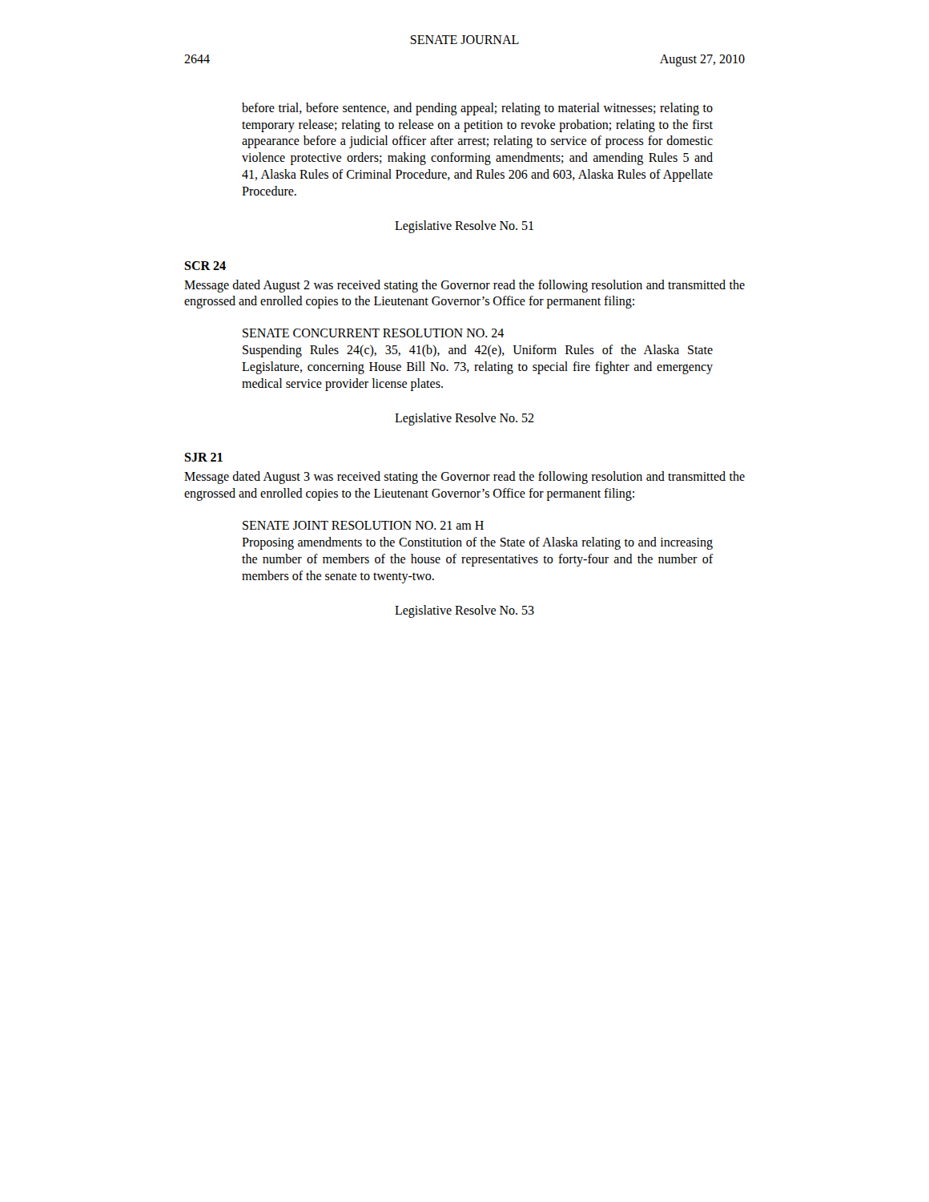SENATE JOURNAL
2644 August 27, 2010
before trial, before sentence, and pending appeal; relating to material witnesses; relating to temporary release; relating to release on a petition to revoke probation; relating to the first appearance before a judicial officer after arrest; relating to service of process for domestic violence protective orders; making conforming amendments; and amending Rules 5 and 41, Alaska Rules of Criminal Procedure, and Rules 206 and 603, Alaska Rules of Appellate Procedure.
Legislative Resolve No. 51
SCR 24
Message dated August 2 was received stating the Governor read the following resolution and transmitted the engrossed and enrolled copies to the Lieutenant Governor’s Office for permanent filing:
SENATE CONCURRENT RESOLUTION NO. 24
Suspending Rules 24(c), 35, 41(b), and 42(e), Uniform Rules of the Alaska State Legislature, concerning House Bill No. 73, relating to special fire fighter and emergency medical service provider license plates.
Legislative Resolve No. 52
SJR 21
Message dated August 3 was received stating the Governor read the following resolution and transmitted the engrossed and enrolled copies to the Lieutenant Governor’s Office for permanent filing:
SENATE JOINT RESOLUTION NO. 21 am H
Proposing amendments to the Constitution of the State of Alaska relating to and increasing the number of members of the house of representatives to forty-four and the number of members of the senate to twenty-two.
Legislative Resolve No. 53